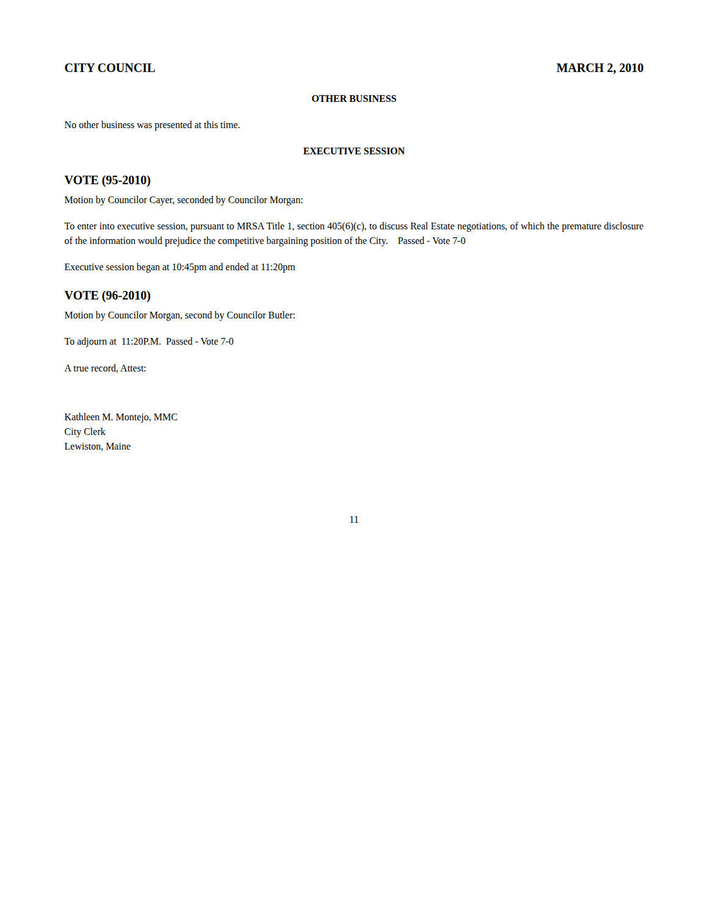CITY COUNCIL MARCH 2, 2010
OTHER BUSINESS
No other business was presented at this time.
EXECUTIVE SESSION
VOTE (95-2010)
Motion by Councilor Cayer, seconded by Councilor Morgan:
To enter into executive session, pursuant to MRSA Title 1, section 405(6)(c), to discuss Real Estate negotiations, of which the premature disclosure of the information would prejudice the competitive bargaining position of the City. Passed - Vote 7-0
Executive session began at 10:45pm and ended at 11:20pm
VOTE (96-2010)
Motion by Councilor Morgan, second by Councilor Butler:
To adjourn at 11:20P.M. Passed - Vote 7-0
A true record, Attest:
Kathleen M. Montejo, MMC
City Clerk
Lewiston, Maine
11